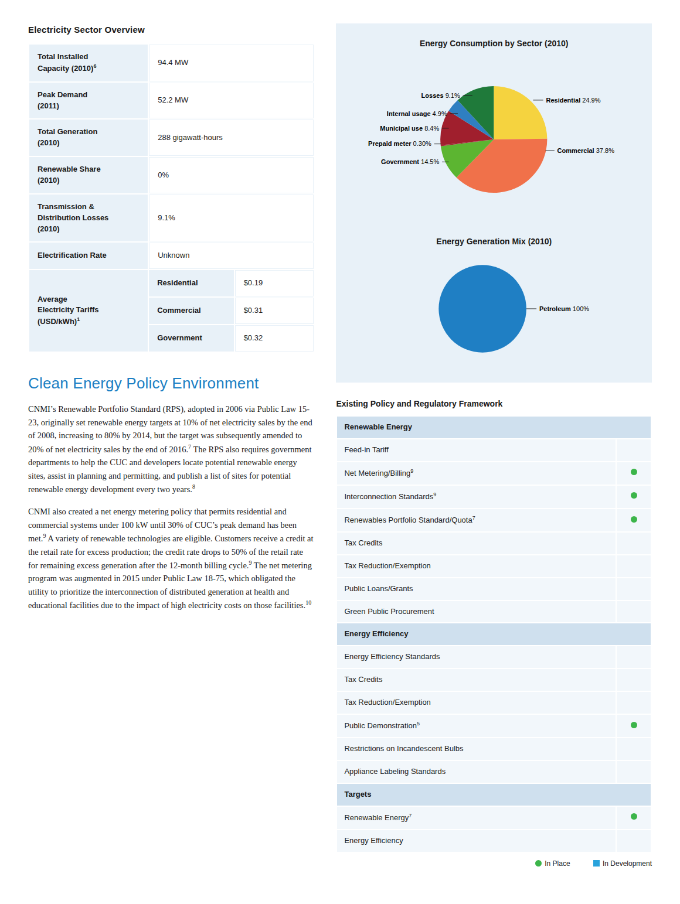Electricity Sector Overview
| Total Installed Capacity (2010) 6 | 94.4 MW |
| Peak Demand (2011) | 52.2 MW |
| Total Generation (2010) | 288 gigawatt-hours |
| Renewable Share (2010) | 0% |
| Transmission & Distribution Losses (2010) | 9.1% |
| Electrification Rate | Unknown |
| Average Electricity Tariffs (USD/kWh) 1 | Residential | $0.19 |
| Commercial | $0.31 |
| Government | $0.32 |
Clean Energy Policy Environment
CNMI’s Renewable Portfolio Standard (RPS), adopted in 2006 via Public Law 15-23, originally set renewable energy targets at 10% of net electricity sales by the end of 2008, increasing to 80% by 2014, but the target was subsequently amended to 20% of net electricity sales by the end of 2016.7 The RPS also requires government departments to help the CUC and developers locate potential renewable energy sites, assist in planning and permitting, and publish a list of sites for potential renewable energy development every two years.8
CNMI also created a net energy metering policy that permits residential and commercial systems under 100 kW until 30% of CUC’s peak demand has been met.9 A variety of renewable technologies are eligible. Customers receive a credit at the retail rate for excess production; the credit rate drops to 50% of the retail rate for remaining excess generation after the 12-month billing cycle.9 The net metering program was augmented in 2015 under Public Law 18-75, which obligated the utility to prioritize the interconnection of distributed generation at health and educational facilities due to the impact of high electricity costs on those facilities.10
Energy Consumption by Sector (2010)
Losses 9.1% Internal usage 4.9% Municipal use 8.4% Prepaid meter 0.30% Government 14.5% Residential 24.9% Commercial 37.8%
Energy Generation Mix (2010)
Petroleum 100%
Existing Policy and Regulatory Framework
| Renewable Energy |
| --- |
| Feed-in Tariff | |
| Net Metering/Billing 9 | |
| Interconnection Standards 9 | |
| Renewables Portfolio Standard/Quota 7 | |
| Tax Credits | |
| Tax Reduction/Exemption | |
| Public Loans/Grants | |
| Green Public Procurement | |
| Energy Efficiency |
| Energy Efficiency Standards | |
| Tax Credits | |
| Tax Reduction/Exemption | |
| Public Demonstration 5 | |
| Restrictions on Incandescent Bulbs | |
| Appliance Labeling Standards | |
| Targets |
| Renewable Energy 7 | |
| Energy Efficiency | |
In Place In Development